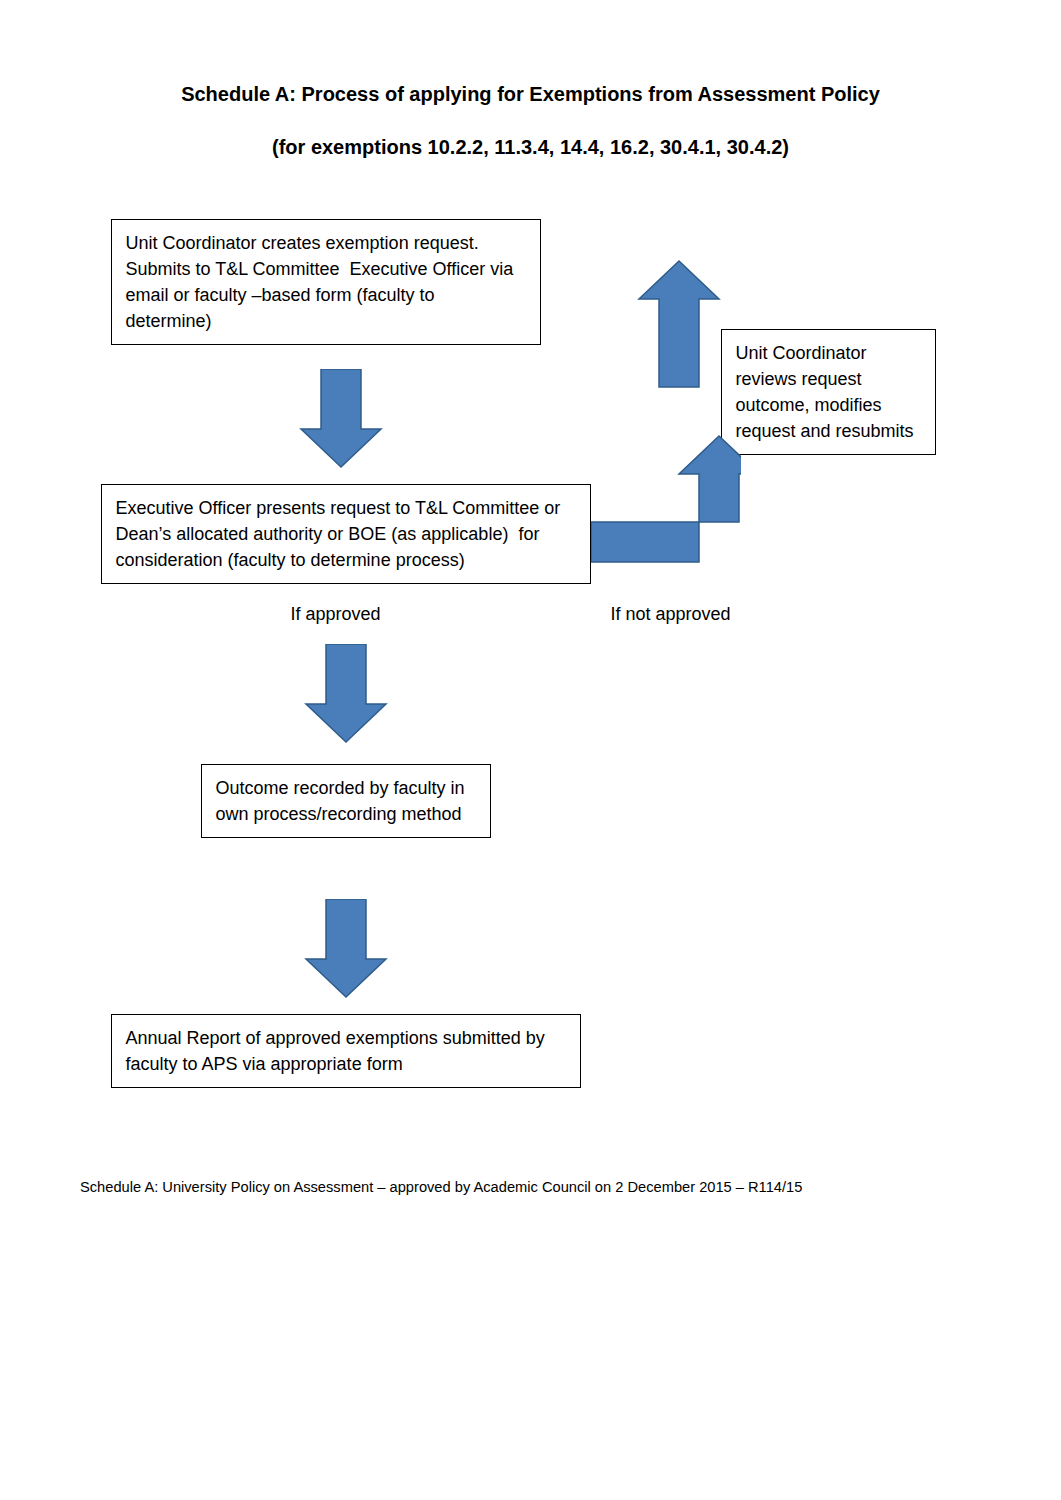Schedule A: Process of applying for Exemptions from Assessment Policy
(for exemptions 10.2.2, 11.3.4, 14.4, 16.2, 30.4.1, 30.4.2)
Unit Coordinator creates exemption request. Submits to T&L Committee Executive Officer via email or faculty –based form (faculty to determine)
Unit Coordinator reviews request outcome, modifies request and resubmits
Executive Officer presents request to T&L Committee or Dean’s allocated authority or BOE (as applicable) for consideration (faculty to determine process)
Outcome recorded by faculty in own process/recording method
Annual Report of approved exemptions submitted by faculty to APS via appropriate form
If approved If not approved
Schedule A: University Policy on Assessment – approved by Academic Council on 2 December 2015 – R114/15